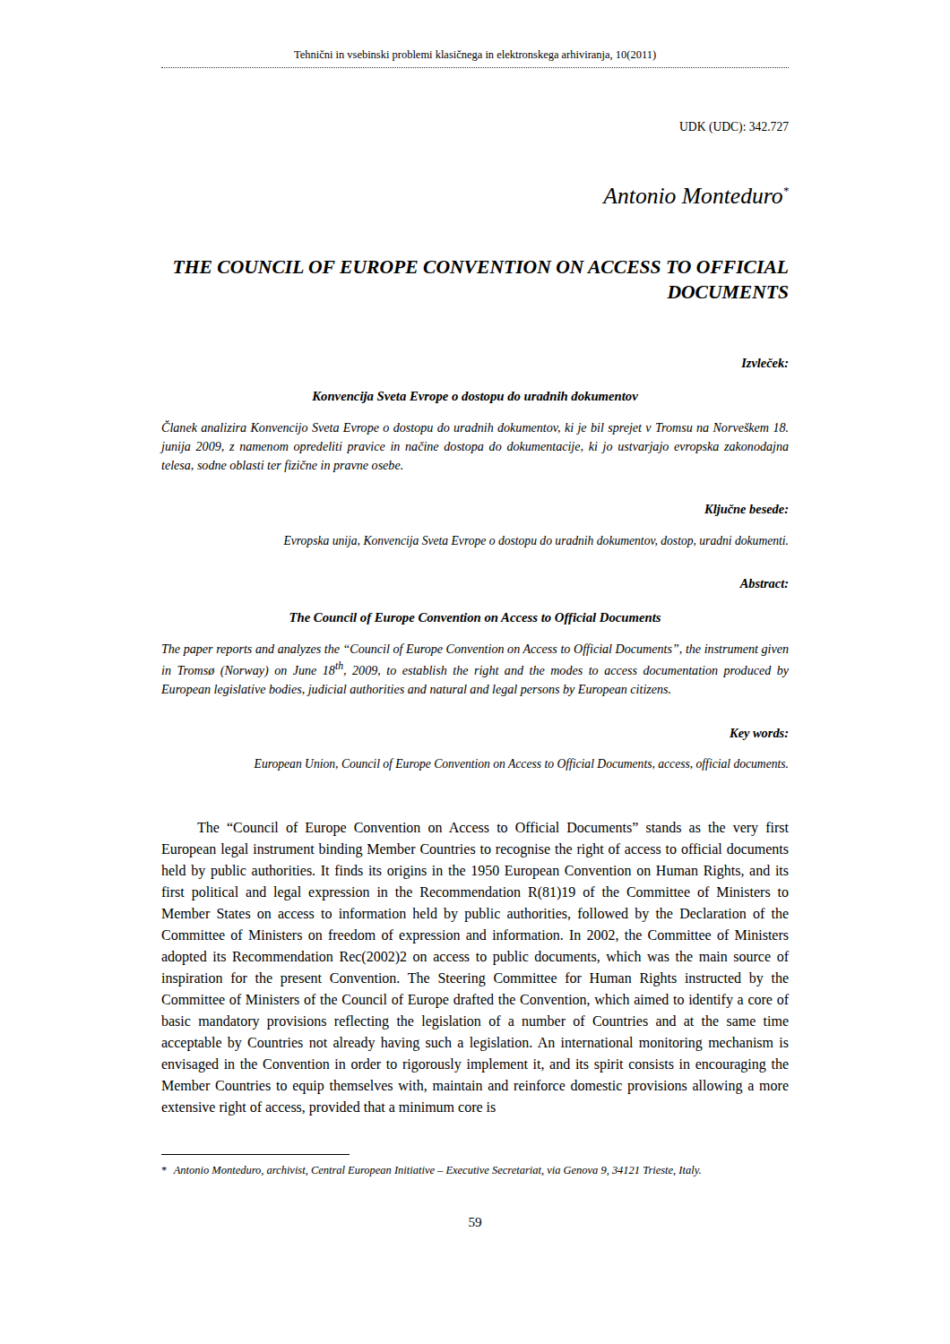Tehnični in vsebinski problemi klasičnega in elektronskega arhiviranja, 10(2011)
UDK (UDC): 342.727
Antonio Monteduro*
THE COUNCIL OF EUROPE CONVENTION ON ACCESS TO OFFICIAL DOCUMENTS
Izvleček:
Konvencija Sveta Evrope o dostopu do uradnih dokumentov
Članek analizira Konvencijo Sveta Evrope o dostopu do uradnih dokumentov, ki je bil sprejet v Tromsu na Norveškem 18. junija 2009, z namenom opredeliti pravice in načine dostopa do dokumentacije, ki jo ustvarjajo evropska zakonodajna telesa, sodne oblasti ter fizične in pravne osebe.
Ključne besede:
Evropska unija, Konvencija Sveta Evrope o dostopu do uradnih dokumentov, dostop, uradni dokumenti.
Abstract:
The Council of Europe Convention on Access to Official Documents
The paper reports and analyzes the “Council of Europe Convention on Access to Official Documents”, the instrument given in Tromsø (Norway) on June 18th, 2009, to establish the right and the modes to access documentation produced by European legislative bodies, judicial authorities and natural and legal persons by European citizens.
Key words:
European Union, Council of Europe Convention on Access to Official Documents, access, official documents.
The “Council of Europe Convention on Access to Official Documents” stands as the very first European legal instrument binding Member Countries to recognise the right of access to official documents held by public authorities. It finds its origins in the 1950 European Convention on Human Rights, and its first political and legal expression in the Recommendation R(81)19 of the Committee of Ministers to Member States on access to information held by public authorities, followed by the Declaration of the Committee of Ministers on freedom of expression and information. In 2002, the Committee of Ministers adopted its Recommendation Rec(2002)2 on access to public documents, which was the main source of inspiration for the present Convention. The Steering Committee for Human Rights instructed by the Committee of Ministers of the Council of Europe drafted the Convention, which aimed to identify a core of basic mandatory provisions reflecting the legislation of a number of Countries and at the same time acceptable by Countries not already having such a legislation. An international monitoring mechanism is envisaged in the Convention in order to rigorously implement it, and its spirit consists in encouraging the Member Countries to equip themselves with, maintain and reinforce domestic provisions allowing a more extensive right of access, provided that a minimum core is
* Antonio Monteduro, archivist, Central European Initiative – Executive Secretariat, via Genova 9, 34121 Trieste, Italy.
59